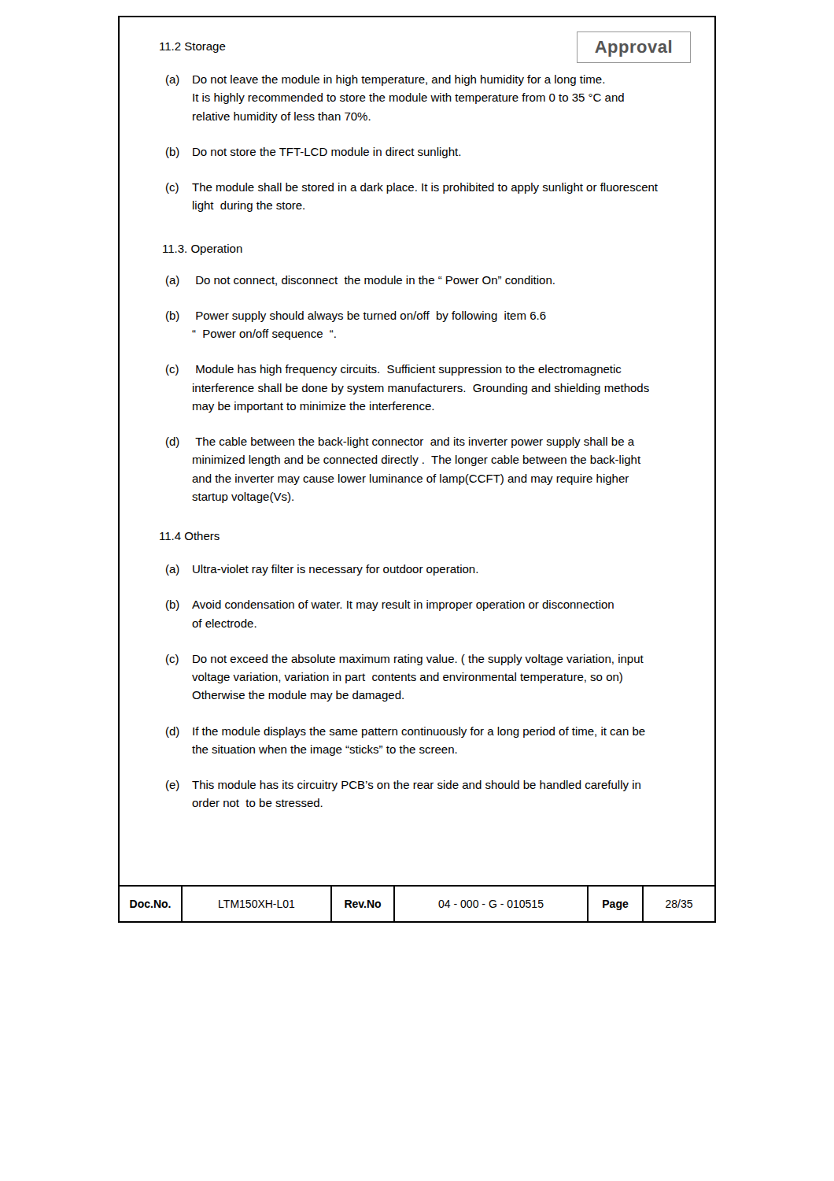Approval
11.2 Storage
(a) Do not leave the module in high temperature, and high humidity for a long time. It is highly recommended to store the module with temperature from 0 to 35 °C and relative humidity of less than 70%.
(b) Do not store the TFT-LCD module in direct sunlight.
(c) The module shall be stored in a dark place. It is prohibited to apply sunlight or fluorescent light during the store.
11.3. Operation
(a) Do not connect, disconnect the module in the “ Power On” condition.
(b) Power supply should always be turned on/off by following item 6.6 “ Power on/off sequence “.
(c) Module has high frequency circuits. Sufficient suppression to the electromagnetic interference shall be done by system manufacturers. Grounding and shielding methods may be important to minimize the interference.
(d) The cable between the back-light connector and its inverter power supply shall be a minimized length and be connected directly . The longer cable between the back-light and the inverter may cause lower luminance of lamp(CCFT) and may require higher startup voltage(Vs).
11.4 Others
(a) Ultra-violet ray filter is necessary for outdoor operation.
(b) Avoid condensation of water. It may result in improper operation or disconnection of electrode.
(c) Do not exceed the absolute maximum rating value. ( the supply voltage variation, input voltage variation, variation in part contents and environmental temperature, so on) Otherwise the module may be damaged.
(d) If the module displays the same pattern continuously for a long period of time, it can be the situation when the image “sticks” to the screen.
(e) This module has its circuitry PCB’s on the rear side and should be handled carefully in order not to be stressed.
Doc.No.
LTM150XH-L01
Rev.No
04 - 000 - G - 010515
Page
28/35